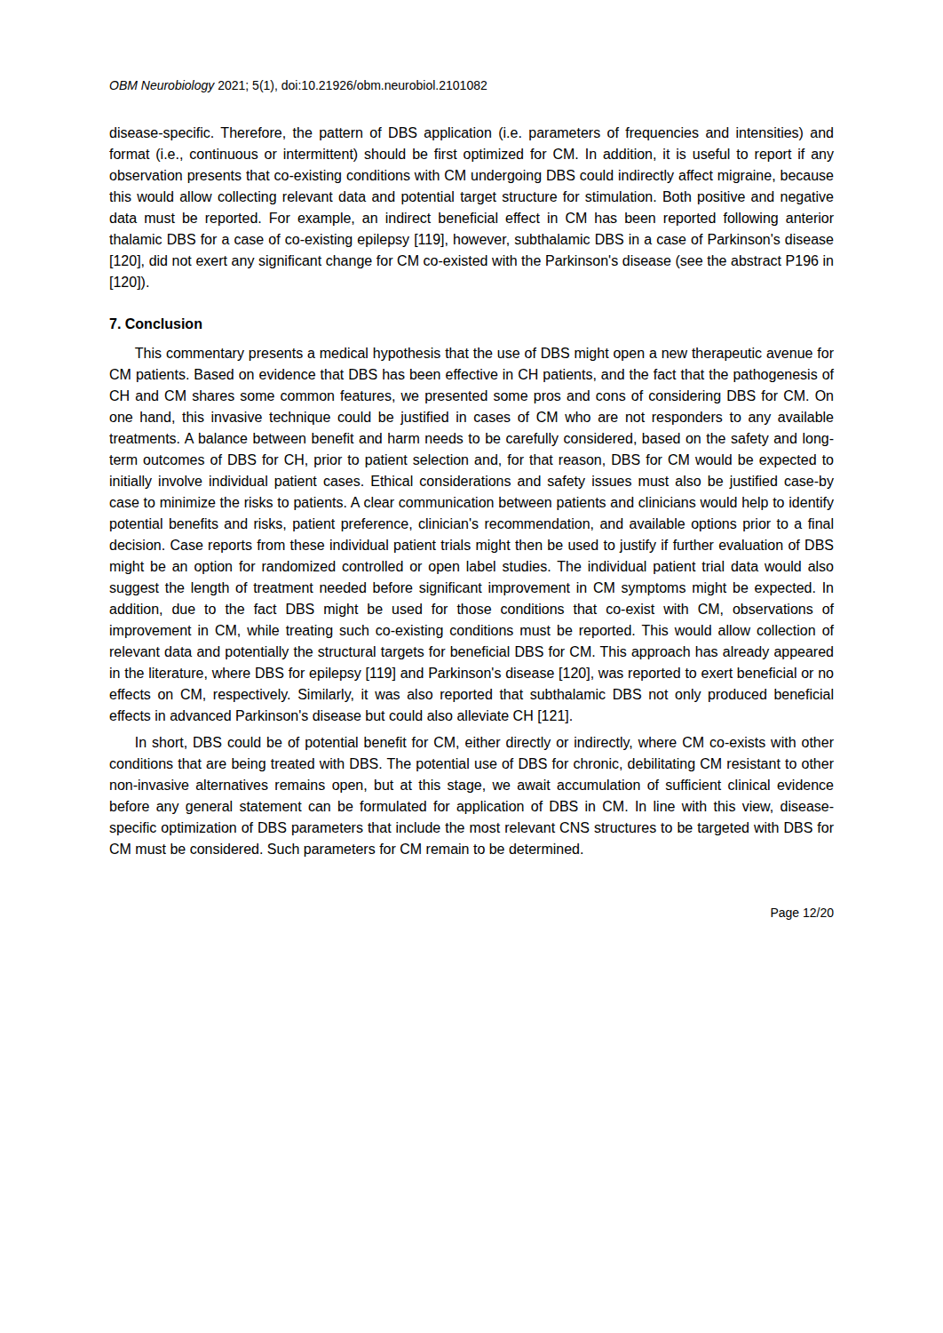OBM Neurobiology 2021; 5(1), doi:10.21926/obm.neurobiol.2101082
disease-specific. Therefore, the pattern of DBS application (i.e. parameters of frequencies and intensities) and format (i.e., continuous or intermittent) should be first optimized for CM. In addition, it is useful to report if any observation presents that co-existing conditions with CM undergoing DBS could indirectly affect migraine, because this would allow collecting relevant data and potential target structure for stimulation. Both positive and negative data must be reported. For example, an indirect beneficial effect in CM has been reported following anterior thalamic DBS for a case of co-existing epilepsy [119], however, subthalamic DBS in a case of Parkinson's disease [120], did not exert any significant change for CM co-existed with the Parkinson's disease (see the abstract P196 in [120]).
7. Conclusion
This commentary presents a medical hypothesis that the use of DBS might open a new therapeutic avenue for CM patients. Based on evidence that DBS has been effective in CH patients, and the fact that the pathogenesis of CH and CM shares some common features, we presented some pros and cons of considering DBS for CM. On one hand, this invasive technique could be justified in cases of CM who are not responders to any available treatments. A balance between benefit and harm needs to be carefully considered, based on the safety and long-term outcomes of DBS for CH, prior to patient selection and, for that reason, DBS for CM would be expected to initially involve individual patient cases. Ethical considerations and safety issues must also be justified case-by case to minimize the risks to patients. A clear communication between patients and clinicians would help to identify potential benefits and risks, patient preference, clinician's recommendation, and available options prior to a final decision. Case reports from these individual patient trials might then be used to justify if further evaluation of DBS might be an option for randomized controlled or open label studies. The individual patient trial data would also suggest the length of treatment needed before significant improvement in CM symptoms might be expected. In addition, due to the fact DBS might be used for those conditions that co-exist with CM, observations of improvement in CM, while treating such co-existing conditions must be reported. This would allow collection of relevant data and potentially the structural targets for beneficial DBS for CM. This approach has already appeared in the literature, where DBS for epilepsy [119] and Parkinson's disease [120], was reported to exert beneficial or no effects on CM, respectively. Similarly, it was also reported that subthalamic DBS not only produced beneficial effects in advanced Parkinson's disease but could also alleviate CH [121].
In short, DBS could be of potential benefit for CM, either directly or indirectly, where CM co-exists with other conditions that are being treated with DBS. The potential use of DBS for chronic, debilitating CM resistant to other non-invasive alternatives remains open, but at this stage, we await accumulation of sufficient clinical evidence before any general statement can be formulated for application of DBS in CM. In line with this view, disease-specific optimization of DBS parameters that include the most relevant CNS structures to be targeted with DBS for CM must be considered. Such parameters for CM remain to be determined.
Page 12/20